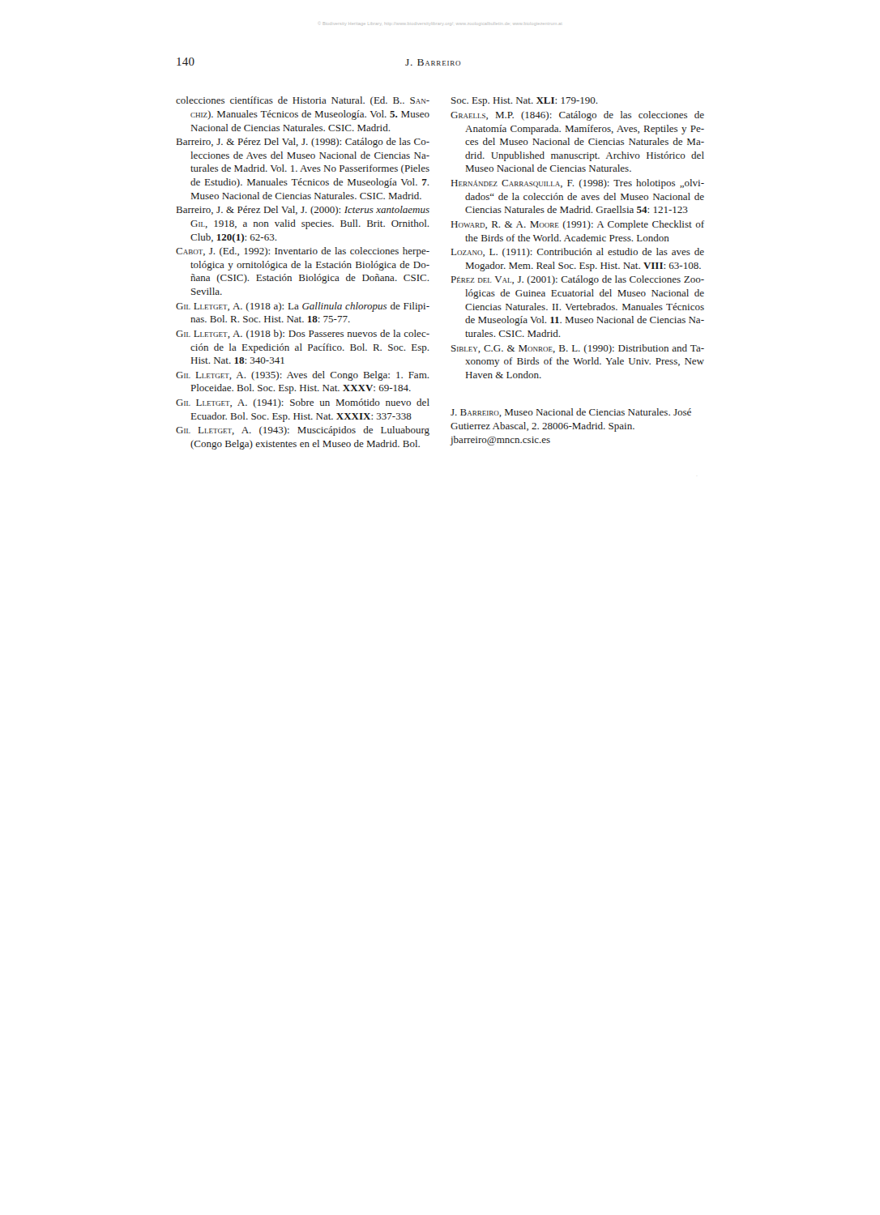© Biodiversity Heritage Library, http://www.biodiversitylibrary.org/; www.zoologicalbulletin.de; www.biologiezentrum.at
140
J. Barreiro
colecciones científicas de Historia Natural. (Ed. B.. Sanchiz). Manuales Técnicos de Museología. Vol. 5. Museo Nacional de Ciencias Naturales. CSIC. Madrid.
Barreiro, J. & Pérez Del Val, J. (1998): Catálogo de las Colecciones de Aves del Museo Nacional de Ciencias Naturales de Madrid. Vol. 1. Aves No Passeriformes (Pieles de Estudio). Manuales Técnicos de Museología Vol. 7. Museo Nacional de Ciencias Naturales. CSIC. Madrid.
Barreiro, J. & Pérez Del Val, J. (2000): Icterus xantolaemus Gil, 1918, a non valid species. Bull. Brit. Ornithol. Club, 120(1): 62-63.
Cabot, J. (Ed., 1992): Inventario de las colecciones herpetológica y ornitológica de la Estación Biológica de Doñana (CSIC). Estación Biológica de Doñana. CSIC. Sevilla.
Gil Lletget, A. (1918 a): La Gallinula chloropus de Filipinas. Bol. R. Soc. Hist. Nat. 18: 75-77.
Gil Lletget, A. (1918 b): Dos Passeres nuevos de la colección de la Expedición al Pacífico. Bol. R. Soc. Esp. Hist. Nat. 18: 340-341
Gil Lletget, A. (1935): Aves del Congo Belga: 1. Fam. Ploceidae. Bol. Soc. Esp. Hist. Nat. XXXV: 69-184.
Gil Lletget, A. (1941): Sobre un Momótido nuevo del Ecuador. Bol. Soc. Esp. Hist. Nat. XXXIX: 337-338
Gil Lletget, A. (1943): Muscicápidos de Luluabourg (Congo Belga) existentes en el Museo de Madrid. Bol.
Soc. Esp. Hist. Nat. XLI: 179-190.
Graells, M.P. (1846): Catálogo de las colecciones de Anatomía Comparada. Mamíferos, Aves, Reptiles y Peces del Museo Nacional de Ciencias Naturales de Madrid. Unpublished manuscript. Archivo Histórico del Museo Nacional de Ciencias Naturales.
Hernández Carrasquilla, F. (1998): Tres holotipos „olvidados“ de la colección de aves del Museo Nacional de Ciencias Naturales de Madrid. Graellsia 54: 121-123
Howard, R. & A. Moore (1991): A Complete Checklist of the Birds of the World. Academic Press. London
Lozano, L. (1911): Contribución al estudio de las aves de Mogador. Mem. Real Soc. Esp. Hist. Nat. VIII: 63-108.
Pérez del Val, J. (2001): Catálogo de las Colecciones Zoológicas de Guinea Ecuatorial del Museo Nacional de Ciencias Naturales. II. Vertebrados. Manuales Técnicos de Museología Vol. 11. Museo Nacional de Ciencias Naturales. CSIC. Madrid.
Sibley, C.G. & Monroe, B. L. (1990): Distribution and Taxonomy of Birds of the World. Yale Univ. Press, New Haven & London.
J. Barreiro, Museo Nacional de Ciencias Naturales. José Gutierrez Abascal, 2. 28006-Madrid. Spain. jbarreiro@mncn.csic.es
.